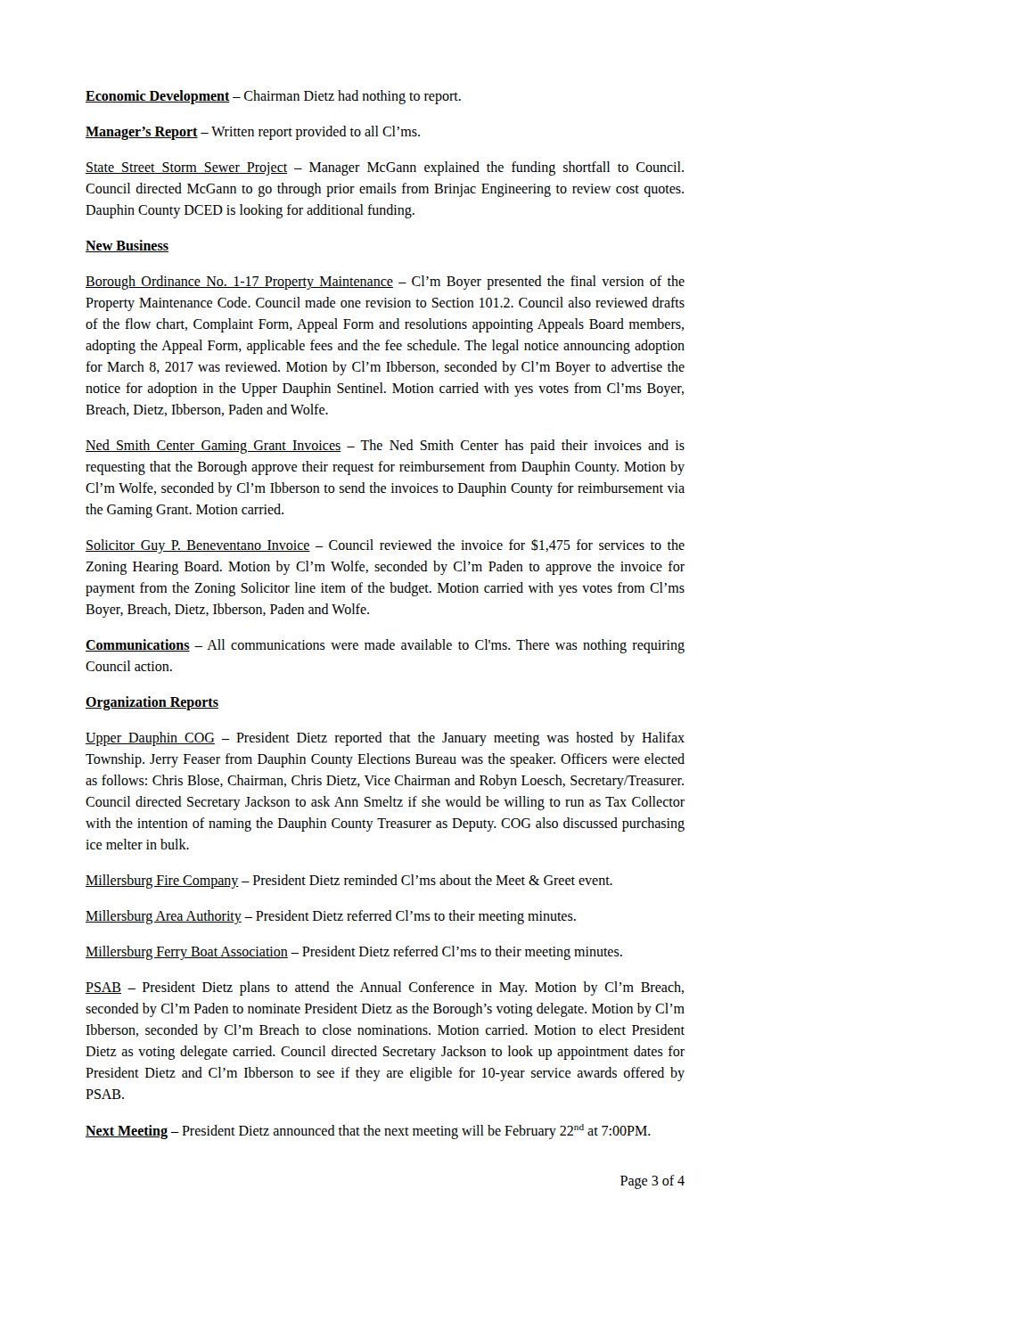Economic Development – Chairman Dietz had nothing to report.
Manager’s Report – Written report provided to all Cl’ms.
State Street Storm Sewer Project – Manager McGann explained the funding shortfall to Council. Council directed McGann to go through prior emails from Brinjac Engineering to review cost quotes. Dauphin County DCED is looking for additional funding.
New Business
Borough Ordinance No. 1-17 Property Maintenance – Cl’m Boyer presented the final version of the Property Maintenance Code. Council made one revision to Section 101.2. Council also reviewed drafts of the flow chart, Complaint Form, Appeal Form and resolutions appointing Appeals Board members, adopting the Appeal Form, applicable fees and the fee schedule. The legal notice announcing adoption for March 8, 2017 was reviewed. Motion by Cl’m Ibberson, seconded by Cl’m Boyer to advertise the notice for adoption in the Upper Dauphin Sentinel. Motion carried with yes votes from Cl’ms Boyer, Breach, Dietz, Ibberson, Paden and Wolfe.
Ned Smith Center Gaming Grant Invoices – The Ned Smith Center has paid their invoices and is requesting that the Borough approve their request for reimbursement from Dauphin County. Motion by Cl’m Wolfe, seconded by Cl’m Ibberson to send the invoices to Dauphin County for reimbursement via the Gaming Grant. Motion carried.
Solicitor Guy P. Beneventano Invoice – Council reviewed the invoice for $1,475 for services to the Zoning Hearing Board. Motion by Cl’m Wolfe, seconded by Cl’m Paden to approve the invoice for payment from the Zoning Solicitor line item of the budget. Motion carried with yes votes from Cl’ms Boyer, Breach, Dietz, Ibberson, Paden and Wolfe.
Communications – All communications were made available to Cl'ms. There was nothing requiring Council action.
Organization Reports
Upper Dauphin COG – President Dietz reported that the January meeting was hosted by Halifax Township. Jerry Feaser from Dauphin County Elections Bureau was the speaker. Officers were elected as follows: Chris Blose, Chairman, Chris Dietz, Vice Chairman and Robyn Loesch, Secretary/Treasurer. Council directed Secretary Jackson to ask Ann Smeltz if she would be willing to run as Tax Collector with the intention of naming the Dauphin County Treasurer as Deputy. COG also discussed purchasing ice melter in bulk.
Millersburg Fire Company – President Dietz reminded Cl’ms about the Meet & Greet event.
Millersburg Area Authority – President Dietz referred Cl’ms to their meeting minutes.
Millersburg Ferry Boat Association – President Dietz referred Cl’ms to their meeting minutes.
PSAB – President Dietz plans to attend the Annual Conference in May. Motion by Cl’m Breach, seconded by Cl’m Paden to nominate President Dietz as the Borough’s voting delegate. Motion by Cl’m Ibberson, seconded by Cl’m Breach to close nominations. Motion carried. Motion to elect President Dietz as voting delegate carried. Council directed Secretary Jackson to look up appointment dates for President Dietz and Cl’m Ibberson to see if they are eligible for 10-year service awards offered by PSAB.
Next Meeting – President Dietz announced that the next meeting will be February 22nd at 7:00PM.
Page 3 of 4